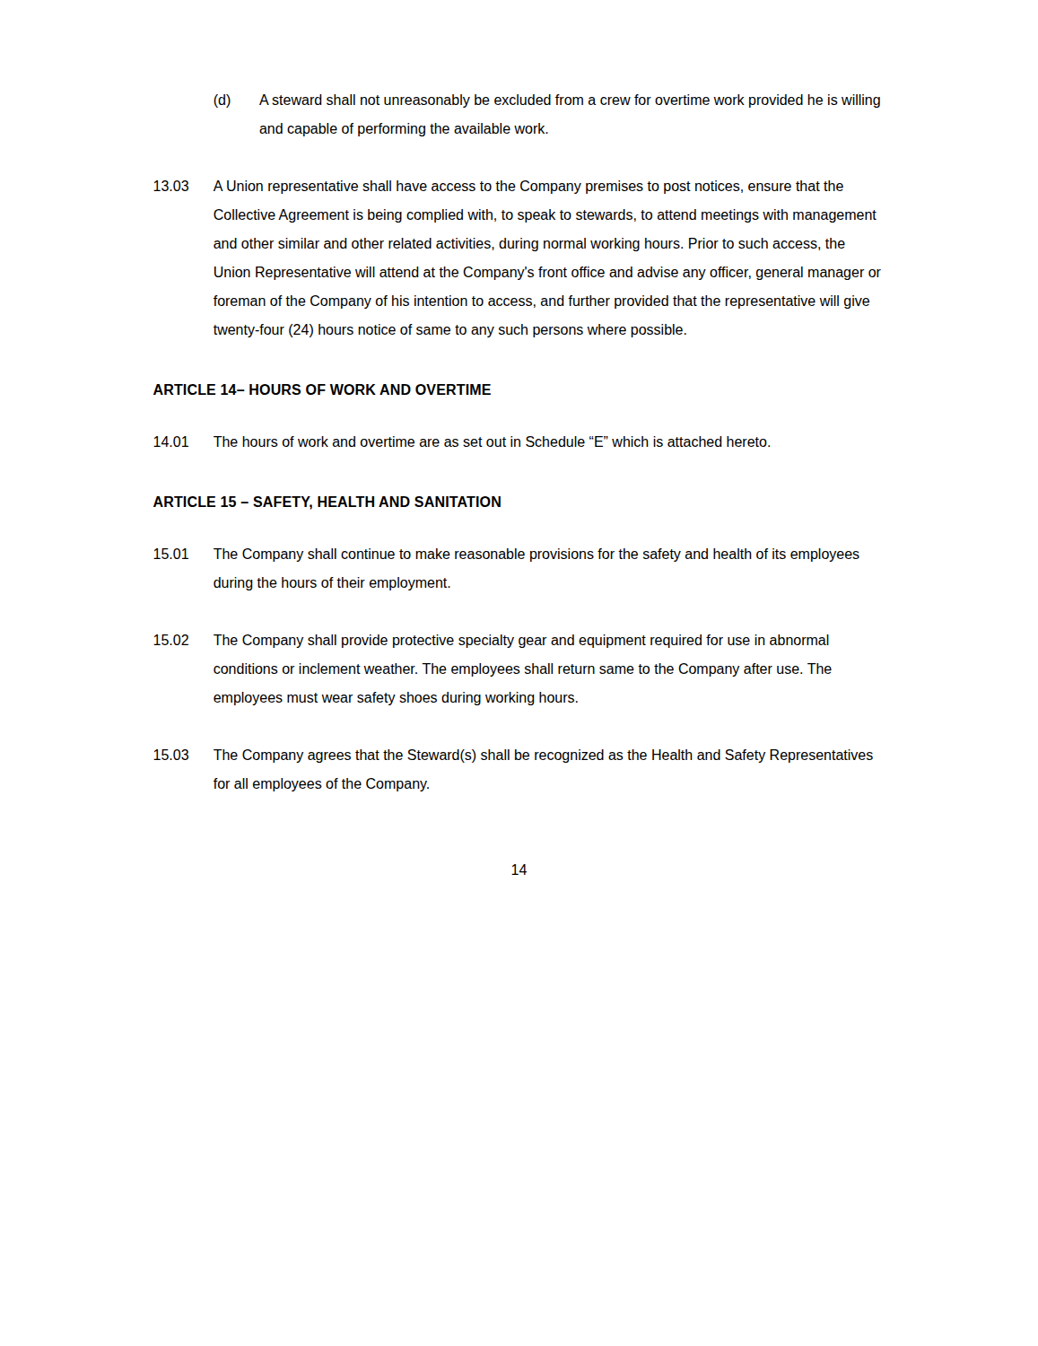(d)
A steward shall not unreasonably be excluded from a crew for overtime work provided he is willing and capable of performing the available work.
13.03
A Union representative shall have access to the Company premises to post notices, ensure that the Collective Agreement is being complied with, to speak to stewards, to attend meetings with management and other similar and other related activities, during normal working hours. Prior to such access, the Union Representative will attend at the Company's front office and advise any officer, general manager or foreman of the Company of his intention to access, and further provided that the representative will give twenty-four (24) hours notice of same to any such persons where possible.
ARTICLE 14– HOURS OF WORK AND OVERTIME
14.01
The hours of work and overtime are as set out in Schedule “E” which is attached hereto.
ARTICLE 15 – SAFETY, HEALTH AND SANITATION
15.01
The Company shall continue to make reasonable provisions for the safety and health of its employees during the hours of their employment.
15.02
The Company shall provide protective specialty gear and equipment required for use in abnormal conditions or inclement weather. The employees shall return same to the Company after use. The employees must wear safety shoes during working hours.
15.03
The Company agrees that the Steward(s) shall be recognized as the Health and Safety Representatives for all employees of the Company.
14